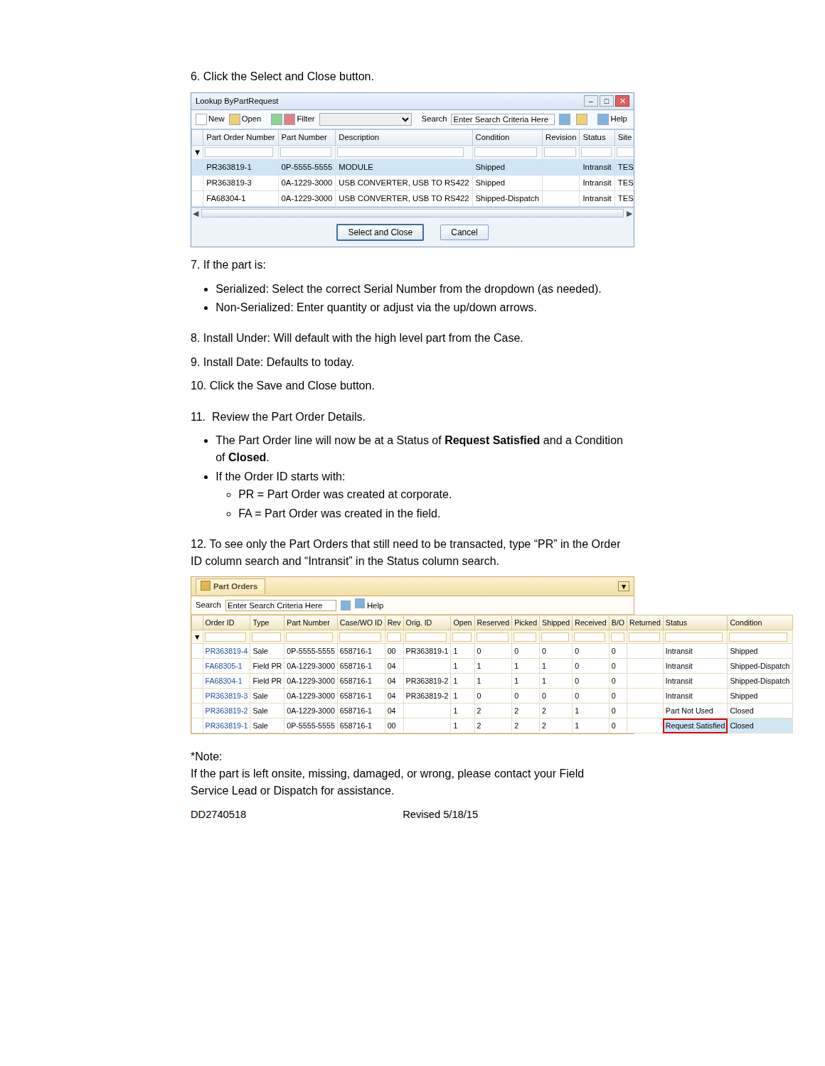6. Click the Select and Close button.
Lookup ByPartRequest –□✕
New Open Filter Search Help
| | Part Order Number | Part Number | Description | Condition | Revision | Status | Site Name | Qua… |
| --- | --- | --- | --- | --- | --- | --- | --- | --- |
| ▼ | | | | | | | | |
| | PR363819-1 | 0P-5555-5555 | MODULE | Shipped | | Intransit | TEST CUSTOMER | 2 |
| | PR363819-3 | 0A-1229-3000 | USB CONVERTER, USB TO RS422 | Shipped | | Intransit | TEST CUSTOMER | 1 |
| | FA68304-1 | 0A-1229-3000 | USB CONVERTER, USB TO RS422 | Shipped-Dispatch | | Intransit | TEST CUSTOMER | 1 |
◀ ▶
Select and Close Cancel
7. If the part is:
Serialized: Select the correct Serial Number from the dropdown (as needed).
Non-Serialized: Enter quantity or adjust via the up/down arrows.
8. Install Under: Will default with the high level part from the Case.
9. Install Date: Defaults to today.
10. Click the Save and Close button.
11. Review the Part Order Details.
The Part Order line will now be at a Status of Request Satisfied and a Condition of Closed.
If the Order ID starts with:
PR = Part Order was created at corporate.
FA = Part Order was created in the field.
12. To see only the Part Orders that still need to be transacted, type “PR” in the Order ID column search and “Intransit” in the Status column search.
Part Orders ▼
Search Help
| | Order ID | Type | Part Number | Case/WO ID | Rev | Orig. ID | Open | Reserved | Picked | Shipped | Received | B/O | Returned | Status | Condition |
| --- | --- | --- | --- | --- | --- | --- | --- | --- | --- | --- | --- | --- | --- | --- | --- |
| ▼ | | | | | | | | | | | | | | | |
| | PR363819-4 | Sale | 0P-5555-5555 | 658716-1 | 00 | PR363819-1 | 1 | 0 | 0 | 0 | 0 | 0 | | Intransit | Shipped |
| | FA68305-1 | Field PR | 0A-1229-3000 | 658716-1 | 04 | | 1 | 1 | 1 | 1 | 0 | 0 | | Intransit | Shipped-Dispatch |
| | FA68304-1 | Field PR | 0A-1229-3000 | 658716-1 | 04 | PR363819-2 | 1 | 1 | 1 | 1 | 0 | 0 | | Intransit | Shipped-Dispatch |
| | PR363819-3 | Sale | 0A-1229-3000 | 658716-1 | 04 | PR363819-2 | 1 | 0 | 0 | 0 | 0 | 0 | | Intransit | Shipped |
| | PR363819-2 | Sale | 0A-1229-3000 | 658716-1 | 04 | | 1 | 2 | 2 | 2 | 1 | 0 | | Part Not Used | Closed |
| | PR363819-1 | Sale | 0P-5555-5555 | 658716-1 | 00 | | 1 | 2 | 2 | 2 | 1 | 0 | | Request Satisfied | Closed |
*Note: If the part is left onsite, missing, damaged, or wrong, please contact your Field Service Lead or Dispatch for assistance.
DD2740518 Revised 5/18/15